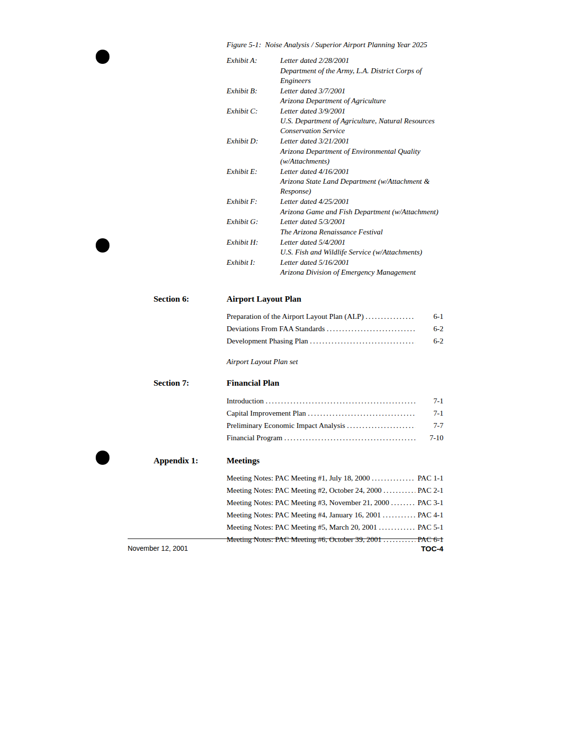Figure 5-1: Noise Analysis / Superior Airport Planning Year 2025
| Exhibit A: | Letter dated 2/28/2001 Department of the Army, L.A. District Corps of Engineers |
| Exhibit B: | Letter dated 3/7/2001 Arizona Department of Agriculture |
| Exhibit C: | Letter dated 3/9/2001 U.S. Department of Agriculture, Natural Resources Conservation Service |
| Exhibit D: | Letter dated 3/21/2001 Arizona Department of Environmental Quality (w/Attachments) |
| Exhibit E: | Letter dated 4/16/2001 Arizona State Land Department (w/Attachment & Response) |
| Exhibit F: | Letter dated 4/25/2001 Arizona Game and Fish Department (w/Attachment) |
| Exhibit G: | Letter dated 5/3/2001 The Arizona Renaissance Festival |
| Exhibit H: | Letter dated 5/4/2001 U.S. Fish and Wildlife Service (w/Attachments) |
| Exhibit I: | Letter dated 5/16/2001 Arizona Division of Emergency Management |
Section 6:
Airport Layout Plan
Preparation of the Airport Layout Plan (ALP)................................................................... 6-1
Deviations From FAA Standards................................................................... 6-2
Development Phasing Plan................................................................... 6-2
Airport Layout Plan set
Section 7:
Financial Plan
Introduction................................................................... 7-1
Capital Improvement Plan................................................................... 7-1
Preliminary Economic Impact Analysis................................................................... 7-7
Financial Program................................................................... 7-10
Appendix 1:
Meetings
Meeting Notes: PAC Meeting #1, July 18, 2000................................................................... PAC 1-1
Meeting Notes: PAC Meeting #2, October 24, 2000................................................................... PAC 2-1
Meeting Notes: PAC Meeting #3, November 21, 2000................................................................... PAC 3-1
Meeting Notes: PAC Meeting #4, January 16, 2001................................................................... PAC 4-1
Meeting Notes: PAC Meeting #5, March 20, 2001................................................................... PAC 5-1
Meeting Notes: PAC Meeting #6, October 39, 2001................................................................... PAC 6-1
November 12, 2001
TOC-4